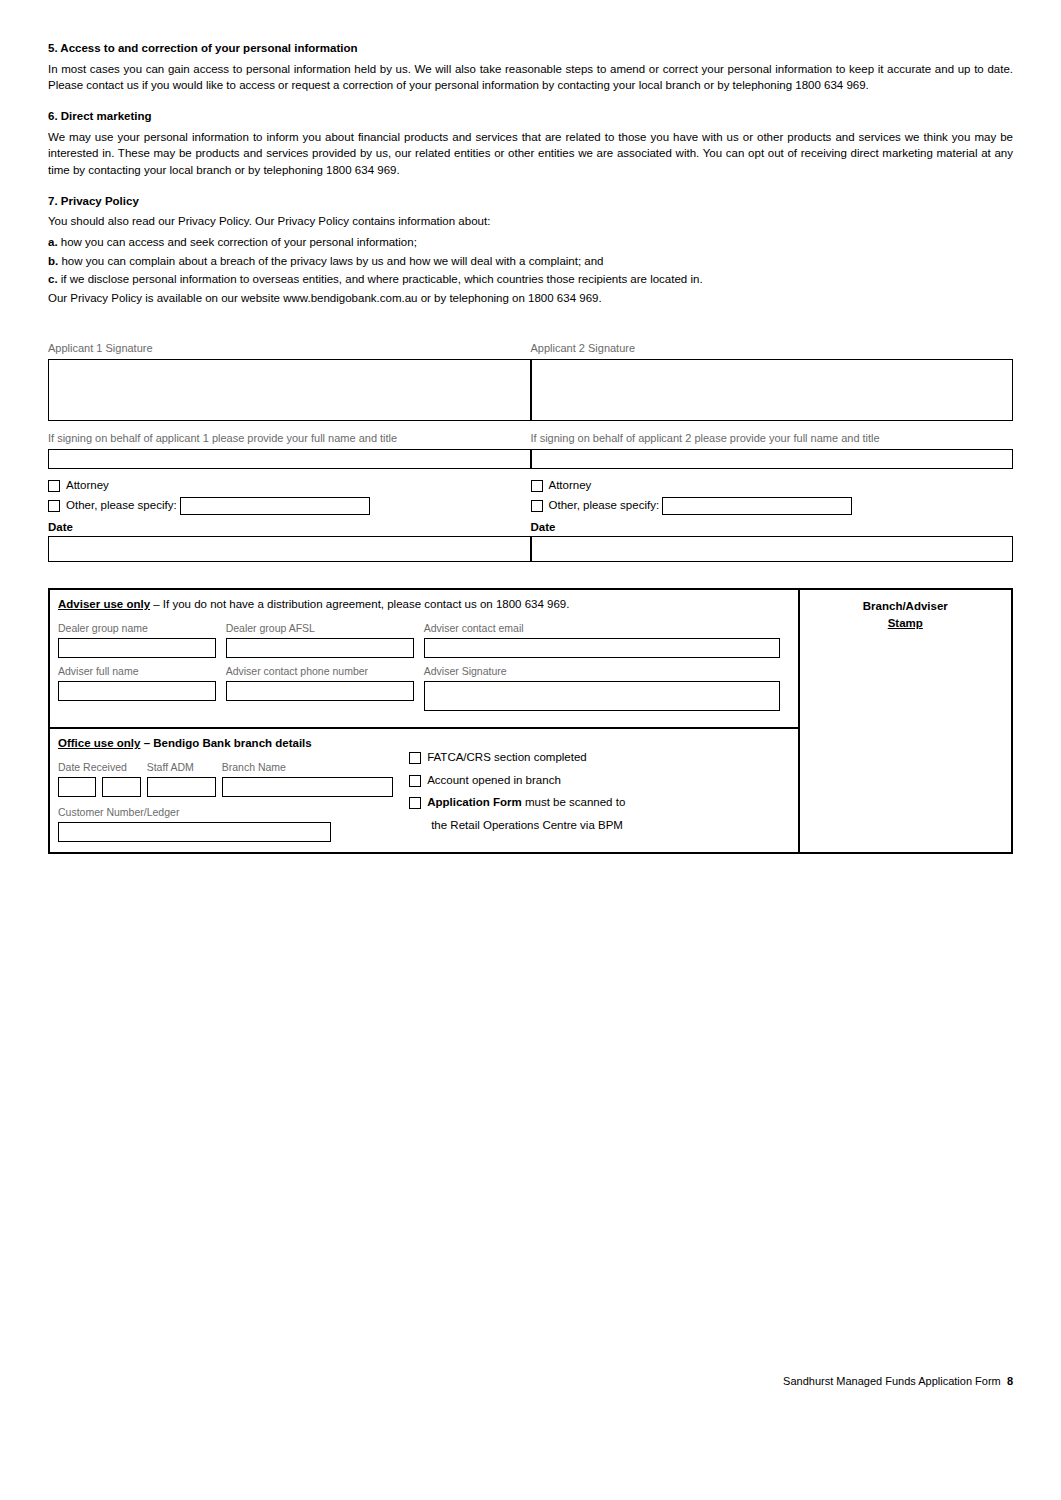5. Access to and correction of your personal information
In most cases you can gain access to personal information held by us. We will also take reasonable steps to amend or correct your personal information to keep it accurate and up to date. Please contact us if you would like to access or request a correction of your personal information by contacting your local branch or by telephoning 1800 634 969.
6. Direct marketing
We may use your personal information to inform you about financial products and services that are related to those you have with us or other products and services we think you may be interested in. These may be products and services provided by us, our related entities or other entities we are associated with. You can opt out of receiving direct marketing material at any time by contacting your local branch or by telephoning 1800 634 969.
7. Privacy Policy
You should also read our Privacy Policy. Our Privacy Policy contains information about:
a. how you can access and seek correction of your personal information;
b. how you can complain about a breach of the privacy laws by us and how we will deal with a complaint; and
c. if we disclose personal information to overseas entities, and where practicable, which countries those recipients are located in.
Our Privacy Policy is available on our website www.bendigobank.com.au or by telephoning on 1800 634 969.
| Applicant 1 Signature | Applicant 2 Signature |
| If signing on behalf of applicant 1 please provide your full name and title Attorney Other, please specify: Date | If signing on behalf of applicant 2 please provide your full name and title Attorney Other, please specify: Date |
Adviser use only – If you do not have a distribution agreement, please contact us on 1800 634 969.
Dealer group name
Dealer group AFSL
Adviser contact email
Adviser full name
Adviser contact phone number
Adviser Signature
Office use only – Bendigo Bank branch details
Date Received
Staff ADM
Branch Name
Customer Number/Ledger
FATCA/CRS section completed
Account opened in branch
Application Form must be scanned to
the Retail Operations Centre via BPM
Branch/Adviser
Stamp
Sandhurst Managed Funds Application Form 8